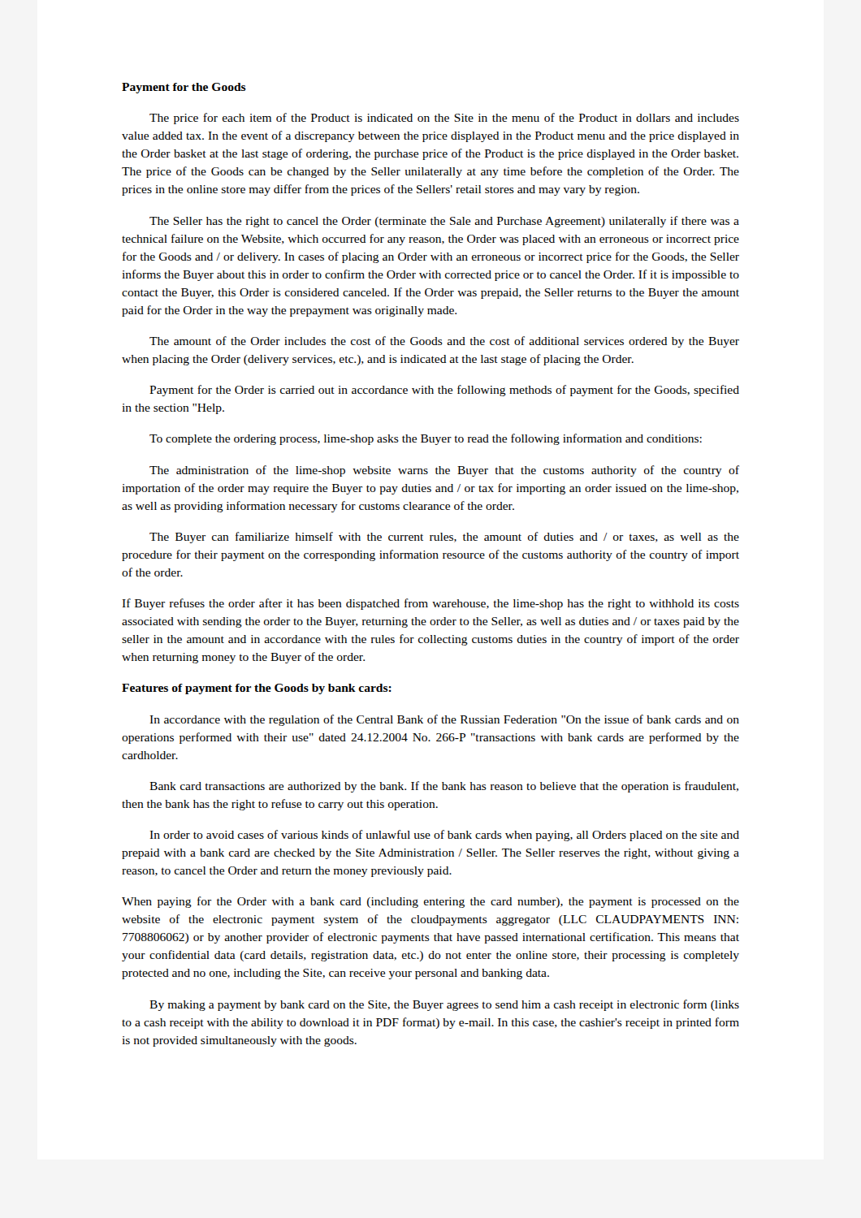Payment for the Goods
The price for each item of the Product is indicated on the Site in the menu of the Product in dollars and includes value added tax. In the event of a discrepancy between the price displayed in the Product menu and the price displayed in the Order basket at the last stage of ordering, the purchase price of the Product is the price displayed in the Order basket. The price of the Goods can be changed by the Seller unilaterally at any time before the completion of the Order. The prices in the online store may differ from the prices of the Sellers' retail stores and may vary by region.
The Seller has the right to cancel the Order (terminate the Sale and Purchase Agreement) unilaterally if there was a technical failure on the Website, which occurred for any reason, the Order was placed with an erroneous or incorrect price for the Goods and / or delivery. In cases of placing an Order with an erroneous or incorrect price for the Goods, the Seller informs the Buyer about this in order to confirm the Order with corrected price or to cancel the Order. If it is impossible to contact the Buyer, this Order is considered canceled. If the Order was prepaid, the Seller returns to the Buyer the amount paid for the Order in the way the prepayment was originally made.
The amount of the Order includes the cost of the Goods and the cost of additional services ordered by the Buyer when placing the Order (delivery services, etc.), and is indicated at the last stage of placing the Order.
Payment for the Order is carried out in accordance with the following methods of payment for the Goods, specified in the section "Help.
To complete the ordering process, lime-shop asks the Buyer to read the following information and conditions:
The administration of the lime-shop website warns the Buyer that the customs authority of the country of importation of the order may require the Buyer to pay duties and / or tax for importing an order issued on the lime-shop, as well as providing information necessary for customs clearance of the order.
The Buyer can familiarize himself with the current rules, the amount of duties and / or taxes, as well as the procedure for their payment on the corresponding information resource of the customs authority of the country of import of the order.
If Buyer refuses the order after it has been dispatched from warehouse, the lime-shop has the right to withhold its costs associated with sending the order to the Buyer, returning the order to the Seller, as well as duties and / or taxes paid by the seller in the amount and in accordance with the rules for collecting customs duties in the country of import of the order when returning money to the Buyer of the order.
Features of payment for the Goods by bank cards:
In accordance with the regulation of the Central Bank of the Russian Federation "On the issue of bank cards and on operations performed with their use" dated 24.12.2004 No. 266-P "transactions with bank cards are performed by the cardholder.
Bank card transactions are authorized by the bank. If the bank has reason to believe that the operation is fraudulent, then the bank has the right to refuse to carry out this operation.
In order to avoid cases of various kinds of unlawful use of bank cards when paying, all Orders placed on the site and prepaid with a bank card are checked by the Site Administration / Seller. The Seller reserves the right, without giving a reason, to cancel the Order and return the money previously paid.
When paying for the Order with a bank card (including entering the card number), the payment is processed on the website of the electronic payment system of the cloudpayments aggregator (LLC CLAUDPAYMENTS INN: 7708806062) or by another provider of electronic payments that have passed international certification. This means that your confidential data (card details, registration data, etc.) do not enter the online store, their processing is completely protected and no one, including the Site, can receive your personal and banking data.
By making a payment by bank card on the Site, the Buyer agrees to send him a cash receipt in electronic form (links to a cash receipt with the ability to download it in PDF format) by e-mail. In this case, the cashier's receipt in printed form is not provided simultaneously with the goods.